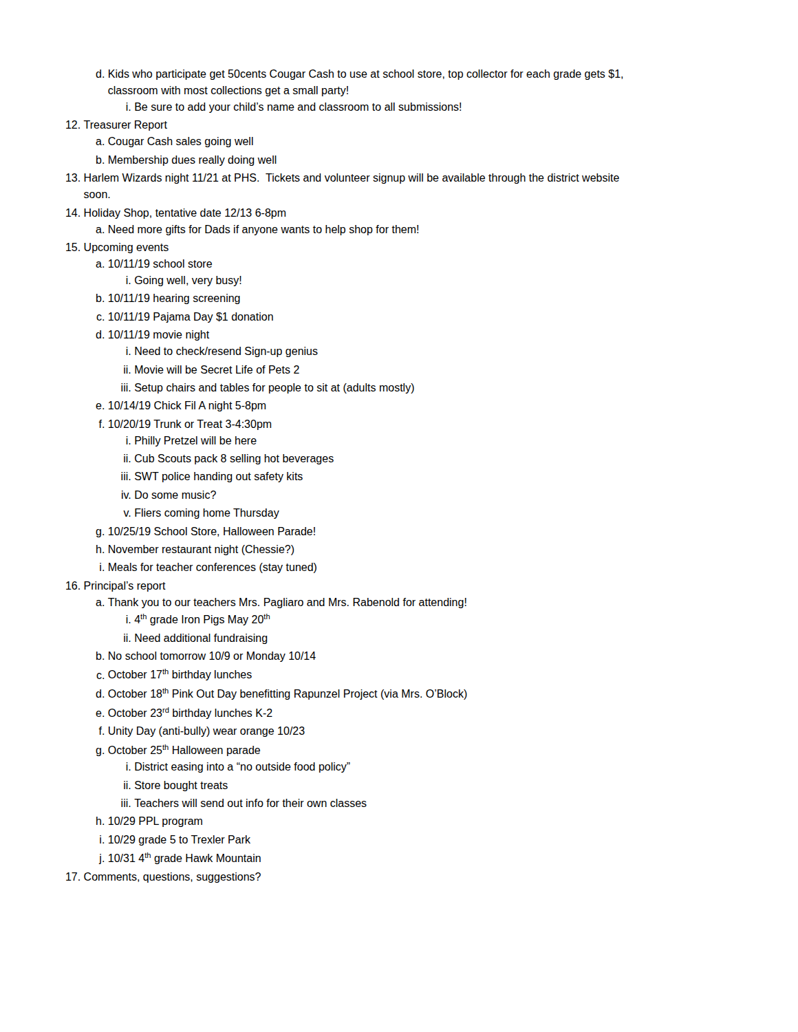Kids who participate get 50cents Cougar Cash to use at school store, top collector for each grade gets $1, classroom with most collections get a small party!
Be sure to add your child’s name and classroom to all submissions!
Treasurer Report
Cougar Cash sales going well
Membership dues really doing well
Harlem Wizards night 11/21 at PHS. Tickets and volunteer signup will be available through the district website soon.
Holiday Shop, tentative date 12/13 6-8pm
Need more gifts for Dads if anyone wants to help shop for them!
Upcoming events
10/11/19 school store
Going well, very busy!
10/11/19 hearing screening
10/11/19 Pajama Day $1 donation
10/11/19 movie night
Need to check/resend Sign-up genius
Movie will be Secret Life of Pets 2
Setup chairs and tables for people to sit at (adults mostly)
10/14/19 Chick Fil A night 5-8pm
10/20/19 Trunk or Treat 3-4:30pm
Philly Pretzel will be here
Cub Scouts pack 8 selling hot beverages
SWT police handing out safety kits
Do some music?
Fliers coming home Thursday
10/25/19 School Store, Halloween Parade!
November restaurant night (Chessie?)
Meals for teacher conferences (stay tuned)
Principal’s report
Thank you to our teachers Mrs. Pagliaro and Mrs. Rabenold for attending!
4th grade Iron Pigs May 20th
Need additional fundraising
No school tomorrow 10/9 or Monday 10/14
October 17th birthday lunches
October 18th Pink Out Day benefitting Rapunzel Project (via Mrs. O’Block)
October 23rd birthday lunches K-2
Unity Day (anti-bully) wear orange 10/23
October 25th Halloween parade
District easing into a “no outside food policy”
Store bought treats
Teachers will send out info for their own classes
10/29 PPL program
10/29 grade 5 to Trexler Park
10/31 4th grade Hawk Mountain
Comments, questions, suggestions?